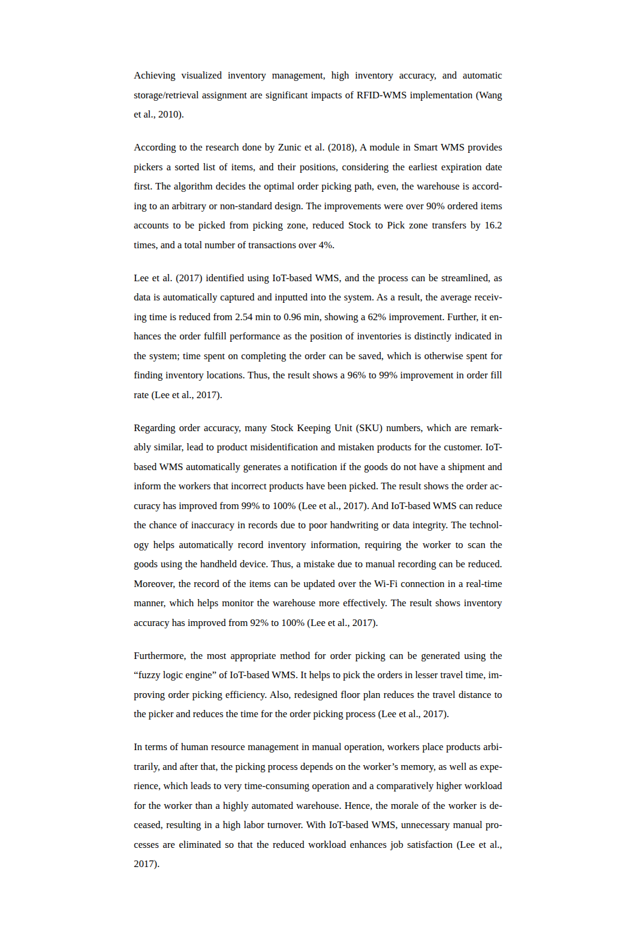Achieving visualized inventory management, high inventory accuracy, and automatic storage/retrieval assignment are significant impacts of RFID-WMS implementation (Wang et al., 2010).
According to the research done by Zunic et al. (2018), A module in Smart WMS provides pickers a sorted list of items, and their positions, considering the earliest expiration date first. The algorithm decides the optimal order picking path, even, the warehouse is according to an arbitrary or non-standard design. The improvements were over 90% ordered items accounts to be picked from picking zone, reduced Stock to Pick zone transfers by 16.2 times, and a total number of transactions over 4%.
Lee et al. (2017) identified using IoT-based WMS, and the process can be streamlined, as data is automatically captured and inputted into the system. As a result, the average receiving time is reduced from 2.54 min to 0.96 min, showing a 62% improvement. Further, it enhances the order fulfill performance as the position of inventories is distinctly indicated in the system; time spent on completing the order can be saved, which is otherwise spent for finding inventory locations. Thus, the result shows a 96% to 99% improvement in order fill rate (Lee et al., 2017).
Regarding order accuracy, many Stock Keeping Unit (SKU) numbers, which are remarkably similar, lead to product misidentification and mistaken products for the customer. IoT-based WMS automatically generates a notification if the goods do not have a shipment and inform the workers that incorrect products have been picked. The result shows the order accuracy has improved from 99% to 100% (Lee et al., 2017). And IoT-based WMS can reduce the chance of inaccuracy in records due to poor handwriting or data integrity. The technology helps automatically record inventory information, requiring the worker to scan the goods using the handheld device. Thus, a mistake due to manual recording can be reduced. Moreover, the record of the items can be updated over the Wi-Fi connection in a real-time manner, which helps monitor the warehouse more effectively. The result shows inventory accuracy has improved from 92% to 100% (Lee et al., 2017).
Furthermore, the most appropriate method for order picking can be generated using the “fuzzy logic engine” of IoT-based WMS. It helps to pick the orders in lesser travel time, improving order picking efficiency. Also, redesigned floor plan reduces the travel distance to the picker and reduces the time for the order picking process (Lee et al., 2017).
In terms of human resource management in manual operation, workers place products arbitrarily, and after that, the picking process depends on the worker’s memory, as well as experience, which leads to very time-consuming operation and a comparatively higher workload for the worker than a highly automated warehouse. Hence, the morale of the worker is deceased, resulting in a high labor turnover. With IoT-based WMS, unnecessary manual processes are eliminated so that the reduced workload enhances job satisfaction (Lee et al., 2017).